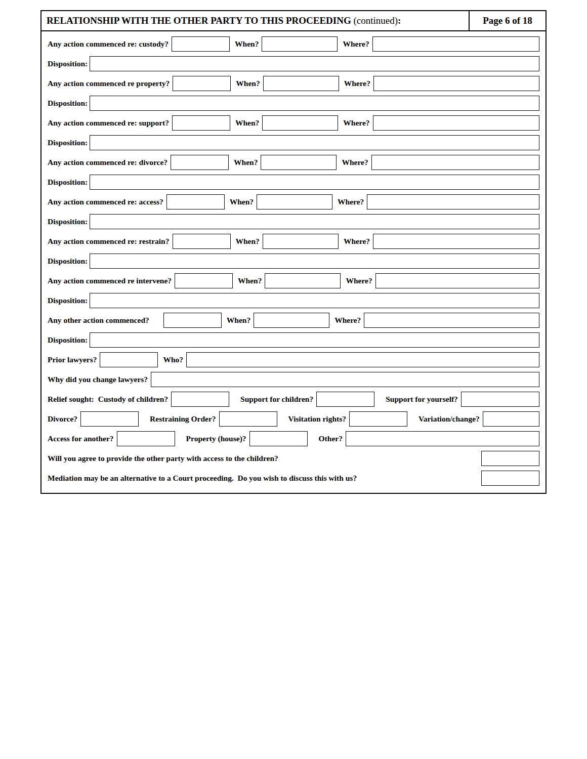RELATIONSHIP WITH THE OTHER PARTY TO THIS PROCEEDING (continued):
Page 6 of 18
Any action commenced re: custody?
When?
Where?
Disposition:
Any action commenced re property?
When?
Where?
Disposition:
Any action commenced re: support?
When?
Where?
Disposition:
Any action commenced re: divorce?
When?
Where?
Disposition:
Any action commenced re: access?
When?
Where?
Disposition:
Any action commenced re: restrain?
When?
Where?
Disposition:
Any action commenced re intervene?
When?
Where?
Disposition:
Any other action commenced?
When?
Where?
Disposition:
Prior lawyers?
Who?
Why did you change lawyers?
Relief sought: Custody of children?
Support for children?
Support for yourself?
Divorce?
Restraining Order?
Visitation rights?
Variation/change?
Access for another?
Property (house)?
Other?
Will you agree to provide the other party with access to the children?
Mediation may be an alternative to a Court proceeding. Do you wish to discuss this with us?